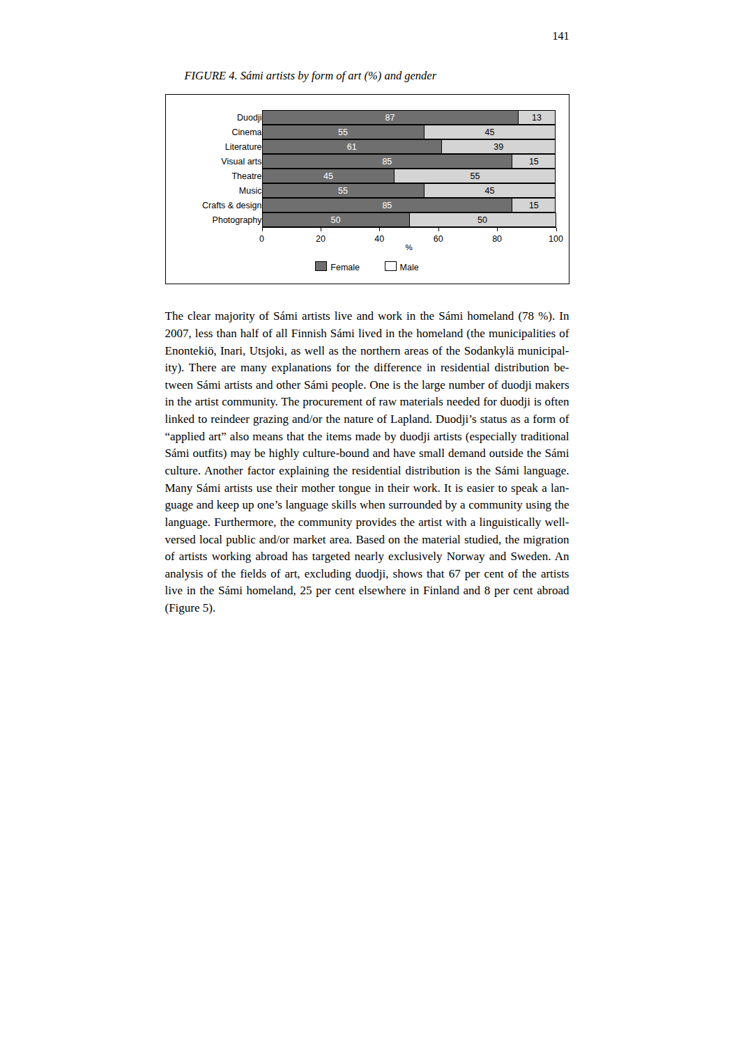141
FIGURE 4. Sámi artists by form of art (%) and gender
| Duodji | 87 13 |
| Cinema | 55 45 |
| Literature | 61 39 |
| Visual arts | 85 15 |
| Theatre | 45 55 |
| Music | 55 45 |
| Crafts & design | 85 15 |
| Photography | 50 50 |
| | 0 20 40 60 80 100 % |
Female Male
The clear majority of Sámi artists live and work in the Sámi homeland (78 %). In 2007, less than half of all Finnish Sámi lived in the homeland (the municipalities of Enontekiö, Inari, Utsjoki, as well as the northern areas of the Sodankylä municipality). There are many explanations for the difference in residential distribution between Sámi artists and other Sámi people. One is the large number of duodji makers in the artist community. The procurement of raw materials needed for duodji is often linked to reindeer grazing and/or the nature of Lapland. Duodji’s status as a form of “applied art” also means that the items made by duodji artists (especially traditional Sámi outfits) may be highly culture-bound and have small demand outside the Sámi culture. Another factor explaining the residential distribution is the Sámi language. Many Sámi artists use their mother tongue in their work. It is easier to speak a language and keep up one’s language skills when surrounded by a community using the language. Furthermore, the community provides the artist with a linguistically well-versed local public and/or market area. Based on the material studied, the migration of artists working abroad has targeted nearly exclusively Norway and Sweden. An analysis of the fields of art, excluding duodji, shows that 67 per cent of the artists live in the Sámi homeland, 25 per cent elsewhere in Finland and 8 per cent abroad (Figure 5).